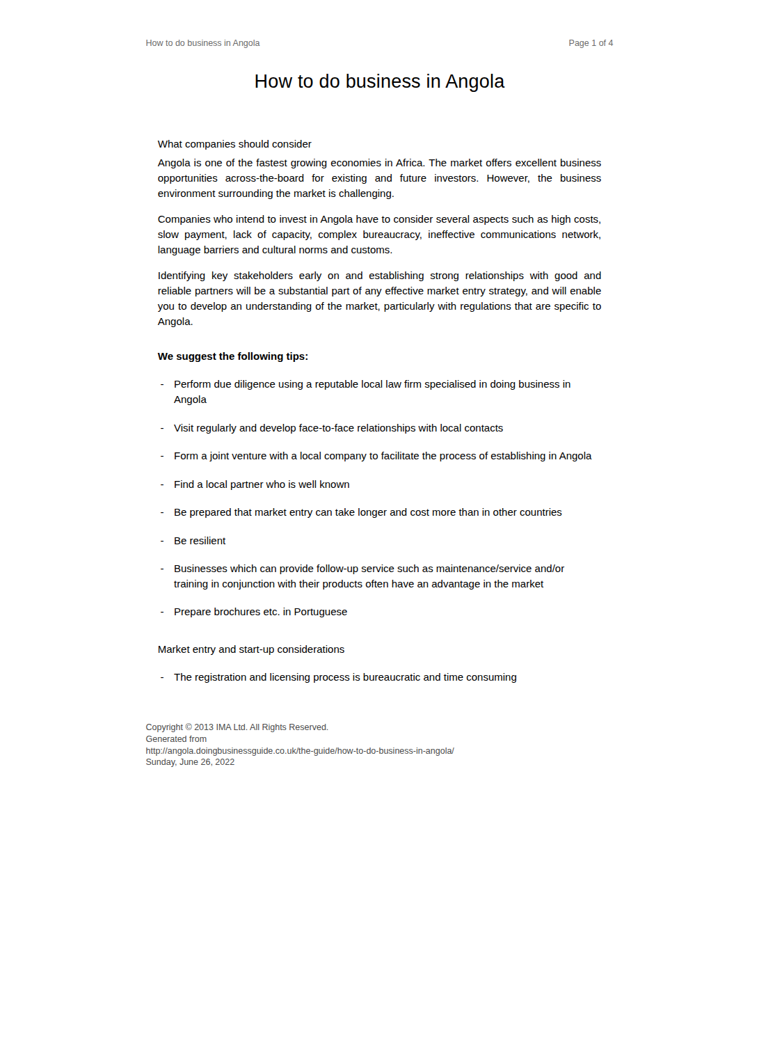How to do business in Angola Page 1 of 4
How to do business in Angola
What companies should consider
Angola is one of the fastest growing economies in Africa. The market offers excellent business opportunities across-the-board for existing and future investors. However, the business environment surrounding the market is challenging.
Companies who intend to invest in Angola have to consider several aspects such as high costs, slow payment, lack of capacity, complex bureaucracy, ineffective communications network, language barriers and cultural norms and customs.
Identifying key stakeholders early on and establishing strong relationships with good and reliable partners will be a substantial part of any effective market entry strategy, and will enable you to develop an understanding of the market, particularly with regulations that are specific to Angola.
We suggest the following tips:
Perform due diligence using a reputable local law firm specialised in doing business in Angola
Visit regularly and develop face-to-face relationships with local contacts
Form a joint venture with a local company to facilitate the process of establishing in Angola
Find a local partner who is well known
Be prepared that market entry can take longer and cost more than in other countries
Be resilient
Businesses which can provide follow-up service such as maintenance/service and/or training in conjunction with their products often have an advantage in the market
Prepare brochures etc. in Portuguese
Market entry and start-up considerations
The registration and licensing process is bureaucratic and time consuming
Copyright © 2013 IMA Ltd. All Rights Reserved.
Generated from
http://angola.doingbusinessguide.co.uk/the-guide/how-to-do-business-in-angola/
Sunday, June 26, 2022